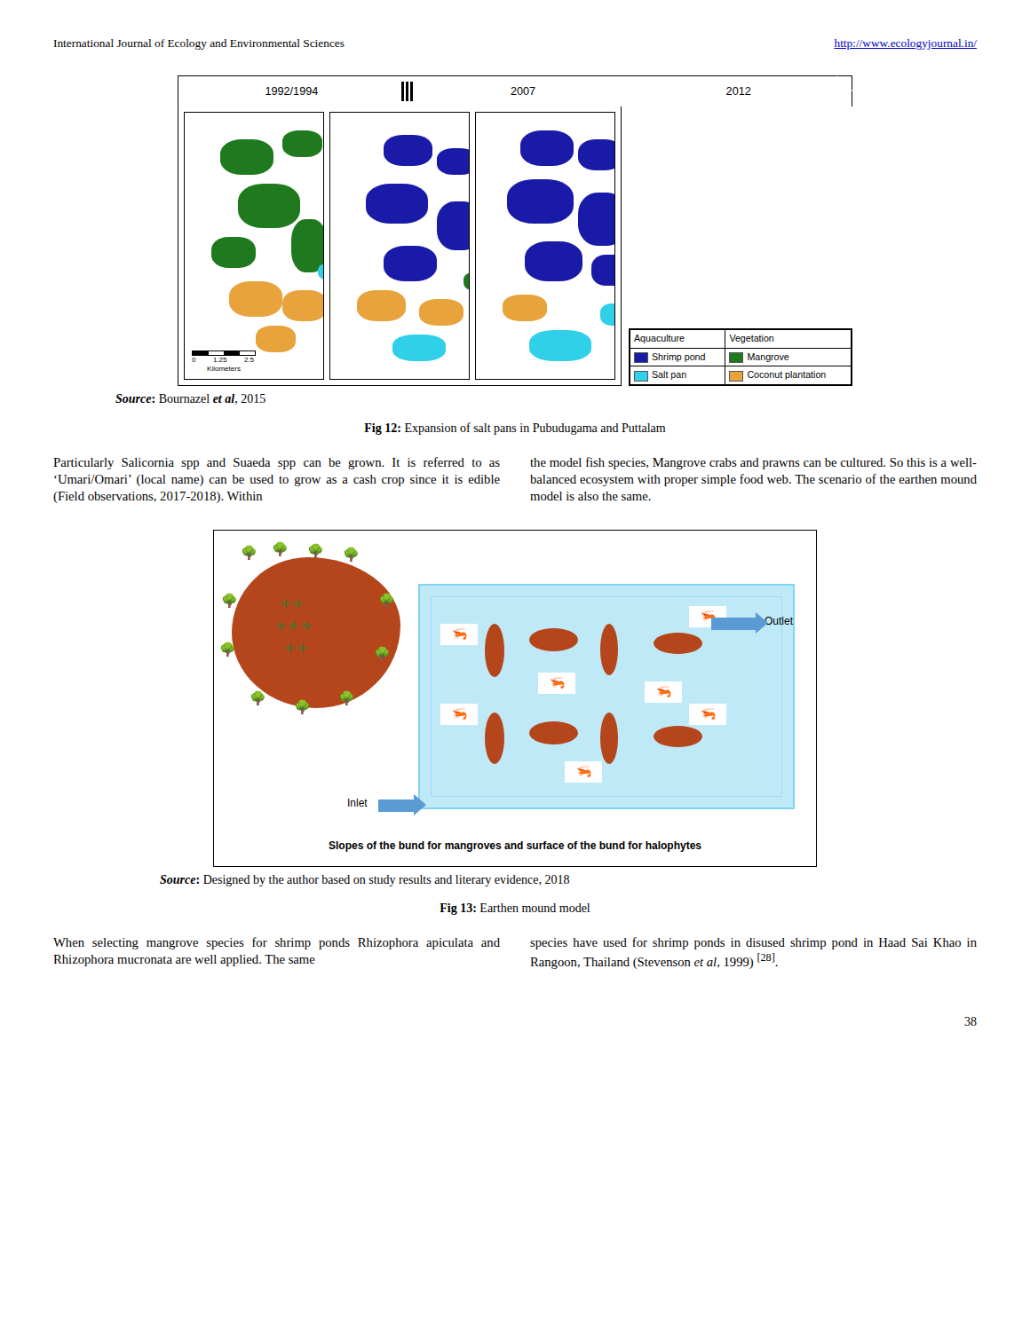International Journal of Ecology and Environmental Sciences http://www.ecologyjournal.in/
1992/1994
2007
2012
01.252.5
Kilometers
| Aquaculture | Vegetation |
| --- | --- |
| Shrimp pond | Mangrove |
| Salt pan | Coconut plantation |
Source: Bournazel et al, 2015
Fig 12: Expansion of salt pans in Pubudugama and Puttalam
Particularly Salicornia spp and Suaeda spp can be grown. It is referred to as ‘Umari/Omari’ (local name) can be used to grow as a cash crop since it is edible (Field observations, 2017-2018). Within
the model fish species, Mangrove crabs and prawns can be cultured. So this is a well-balanced ecosystem with proper simple food web. The scenario of the earthen mound model is also the same.
🌳
🌳
🌳
🌳
🌳
🌳
🌳
🌳
🌳
🌳
🌳
✛ ✛
✛ ✛ ✛
✛ ✛
🦐
🦐
🦐
🦐
🦐
🦐
🦐
Inlet
Outlet
Slopes of the bund for mangroves and surface of the bund for halophytes
Source: Designed by the author based on study results and literary evidence, 2018
Fig 13: Earthen mound model
When selecting mangrove species for shrimp ponds Rhizophora apiculata and Rhizophora mucronata are well applied. The same
species have used for shrimp ponds in disused shrimp pond in Haad Sai Khao in Rangoon, Thailand (Stevenson et al, 1999) [28].
38